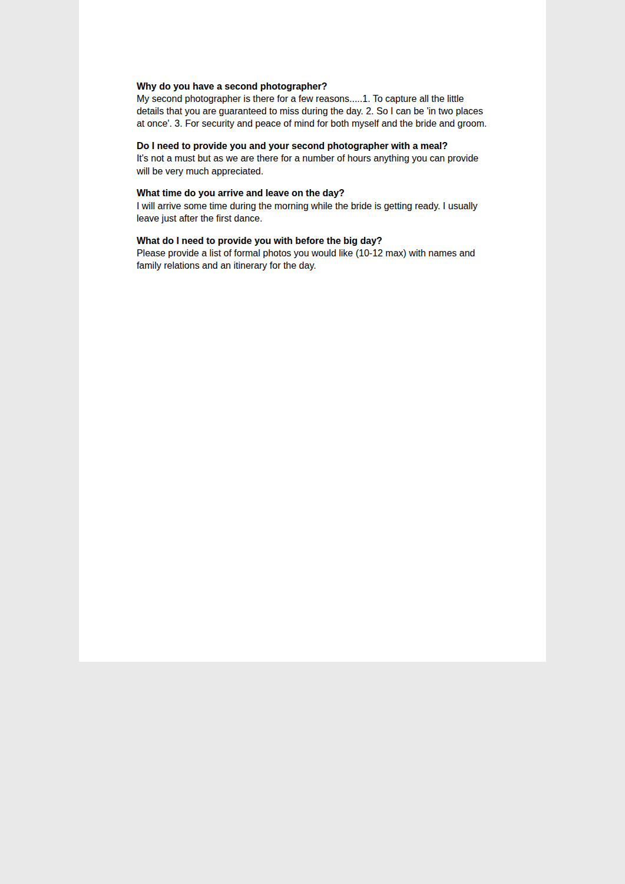Why do you have a second photographer?
My second photographer is there for a few reasons.....1. To capture all the little details that you are guaranteed to miss during the day. 2. So I can be 'in two places at once'. 3. For security and peace of mind for both myself and the bride and groom.
Do I need to provide you and your second photographer with a meal?
It's not a must but as we are there for a number of hours anything you can provide will be very much appreciated.
What time do you arrive and leave on the day?
I will arrive some time during the morning while the bride is getting ready. I usually leave just after the first dance.
What do I need to provide you with before the big day?
Please provide a list of formal photos you would like (10-12 max) with names and family relations and an itinerary for the day.